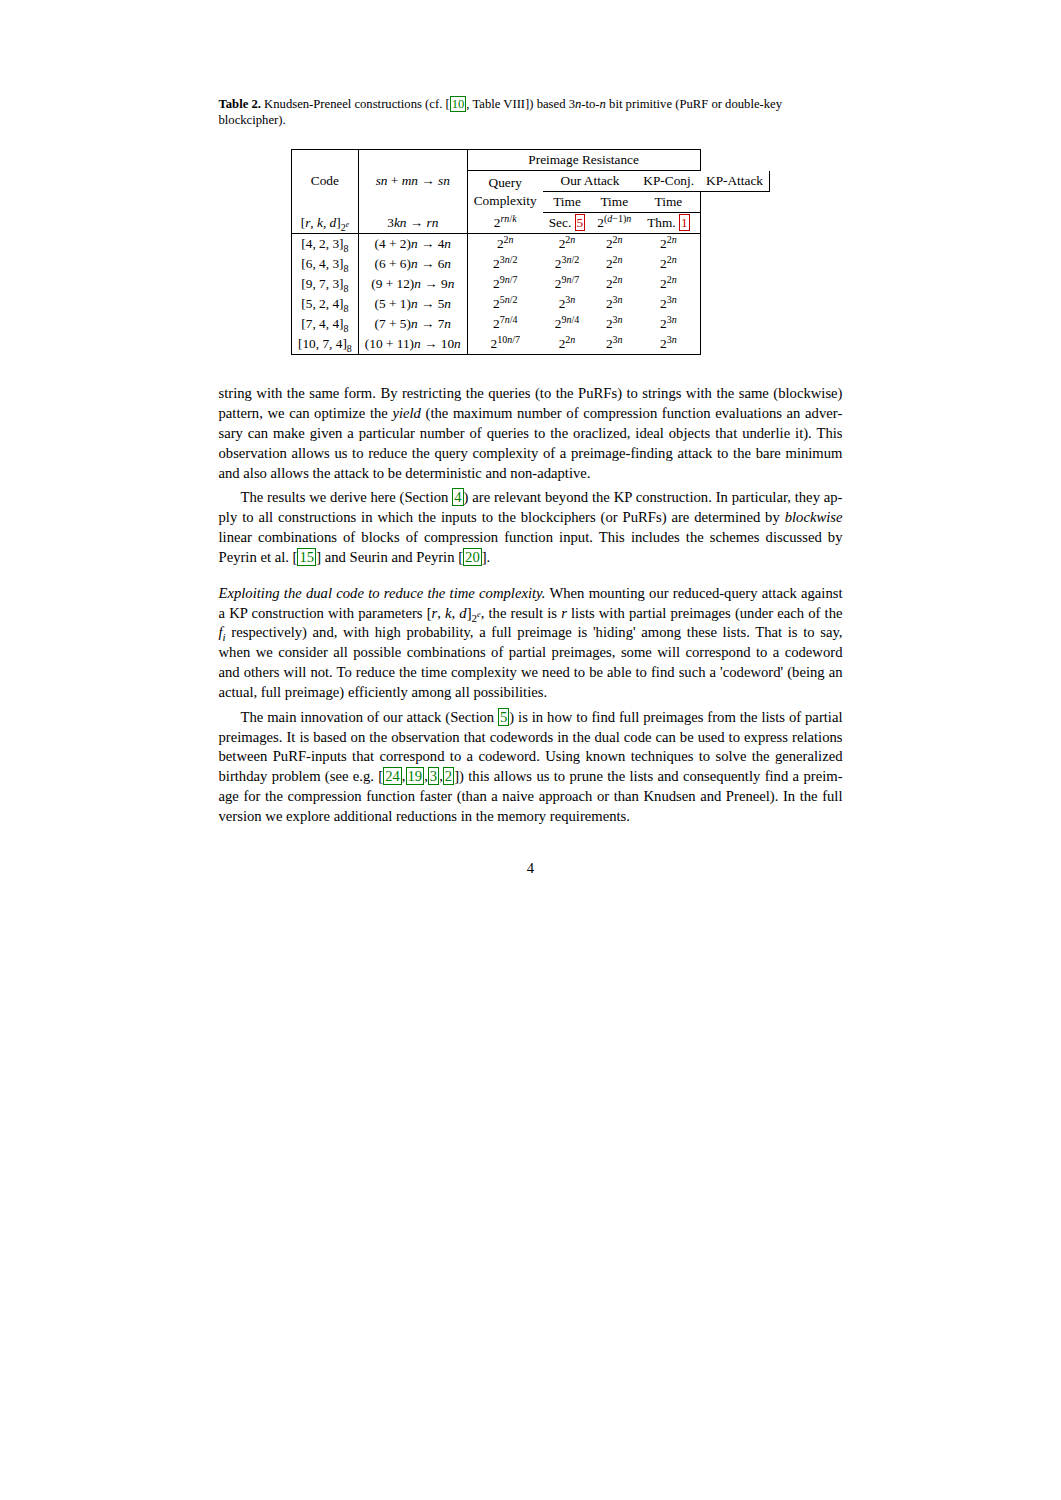Table 2. Knudsen-Preneel constructions (cf. [10, Table VIII]) based 3n-to-n bit primitive (PuRF or double-key blockcipher).
| Code | sn + mn → sn | Preimage Resistance |
| Query Complexity | Our Attack | KP-Conj. | KP-Attack |
| Time | Time | Time |
| [ r , k , d ] 2 e | 3 kn → rn | 2 rn / k | Sec. 5 | 2 ( d −1) n | Thm. 1 |
| [4, 2, 3] 8 | (4 + 2) n → 4 n | 2 2 n | 2 2 n | 2 2 n | 2 2 n |
| [6, 4, 3] 8 | (6 + 6) n → 6 n | 2 3 n /2 | 2 3 n /2 | 2 2 n | 2 2 n |
| [9, 7, 3] 8 | (9 + 12) n → 9 n | 2 9 n /7 | 2 9 n /7 | 2 2 n | 2 2 n |
| [5, 2, 4] 8 | (5 + 1) n → 5 n | 2 5 n /2 | 2 3 n | 2 3 n | 2 3 n |
| [7, 4, 4] 8 | (7 + 5) n → 7 n | 2 7 n /4 | 2 9 n /4 | 2 3 n | 2 3 n |
| [10, 7, 4] 8 | (10 + 11) n → 10 n | 2 10 n /7 | 2 2 n | 2 3 n | 2 3 n |
string with the same form. By restricting the queries (to the PuRFs) to strings with the same (blockwise) pattern, we can optimize the yield (the maximum number of compression function evaluations an adversary can make given a particular number of queries to the oraclized, ideal objects that underlie it). This observation allows us to reduce the query complexity of a preimage-finding attack to the bare minimum and also allows the attack to be deterministic and non-adaptive.
The results we derive here (Section 4) are relevant beyond the KP construction. In particular, they apply to all constructions in which the inputs to the blockciphers (or PuRFs) are determined by blockwise linear combinations of blocks of compression function input. This includes the schemes discussed by Peyrin et al. [15] and Seurin and Peyrin [20].
Exploiting the dual code to reduce the time complexity. When mounting our reduced-query attack against a KP construction with parameters [r, k, d]2e, the result is r lists with partial preimages (under each of the fi respectively) and, with high probability, a full preimage is 'hiding' among these lists. That is to say, when we consider all possible combinations of partial preimages, some will correspond to a codeword and others will not. To reduce the time complexity we need to be able to find such a 'codeword' (being an actual, full preimage) efficiently among all possibilities.
The main innovation of our attack (Section 5) is in how to find full preimages from the lists of partial preimages. It is based on the observation that codewords in the dual code can be used to express relations between PuRF-inputs that correspond to a codeword. Using known techniques to solve the generalized birthday problem (see e.g. [24,19,3,2]) this allows us to prune the lists and consequently find a preimage for the compression function faster (than a naive approach or than Knudsen and Preneel). In the full version we explore additional reductions in the memory requirements.
4